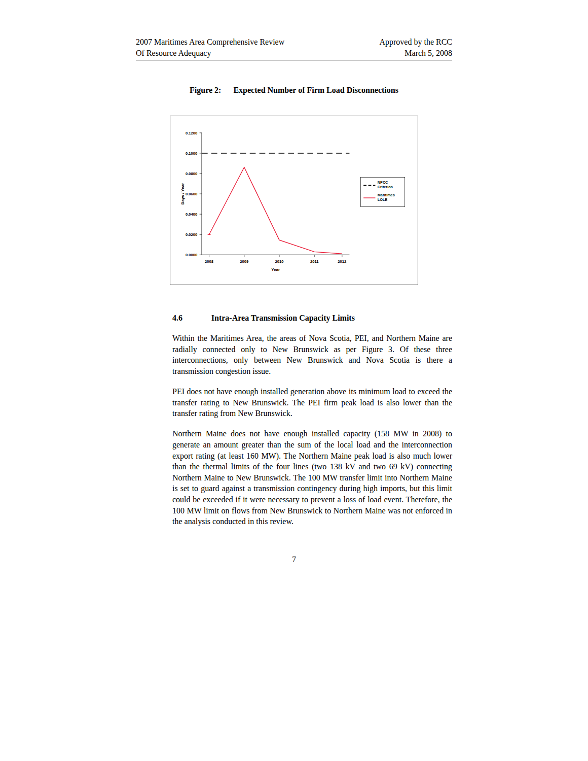2007 Maritimes Area Comprehensive Review
Of Resource Adequacy
Approved by the RCC
March 5, 2008
Figure 2: Expected Number of Firm Load Disconnections
0.0000 0.0200 0.0400 0.0600 0.0800 0.1000 0.1200 Days / Year 2008 2009 2010 2011 2012 Year NPCC Criterion Maritimes LOLE
4.6 Intra-Area Transmission Capacity Limits
Within the Maritimes Area, the areas of Nova Scotia, PEI, and Northern Maine are radially connected only to New Brunswick as per Figure 3. Of these three interconnections, only between New Brunswick and Nova Scotia is there a transmission congestion issue.
PEI does not have enough installed generation above its minimum load to exceed the transfer rating to New Brunswick. The PEI firm peak load is also lower than the transfer rating from New Brunswick.
Northern Maine does not have enough installed capacity (158 MW in 2008) to generate an amount greater than the sum of the local load and the interconnection export rating (at least 160 MW). The Northern Maine peak load is also much lower than the thermal limits of the four lines (two 138 kV and two 69 kV) connecting Northern Maine to New Brunswick. The 100 MW transfer limit into Northern Maine is set to guard against a transmission contingency during high imports, but this limit could be exceeded if it were necessary to prevent a loss of load event. Therefore, the 100 MW limit on flows from New Brunswick to Northern Maine was not enforced in the analysis conducted in this review.
7